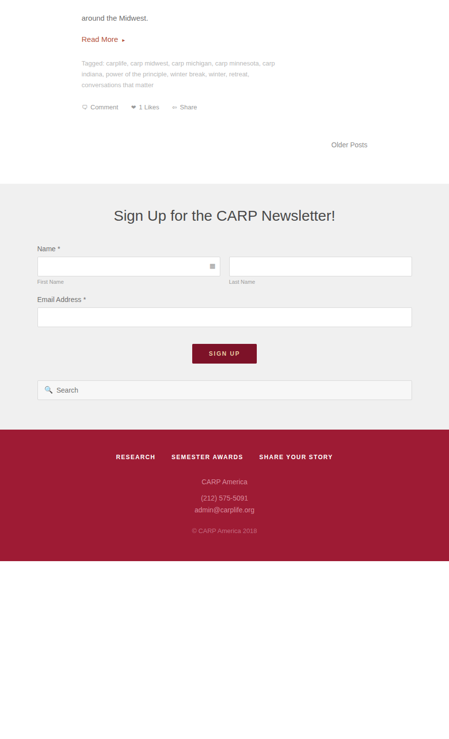around the Midwest.
Read More ▸
Tagged: carplife, carp midwest, carp michigan, carp minnesota, carp indiana, power of the principle, winter break, winter, retreat, conversations that matter
🗨 Comment ❤ 1 Likes ⇦ Share
Older Posts
Sign Up for the CARP Newsletter!
Name *
▦ First Name
Last Name
Email Address *
SIGN UP
🔍
RESEARCH SEMESTER AWARDS SHARE YOUR STORY
CARP America
(212) 575-5091
admin@carplife.org
© CARP America 2018